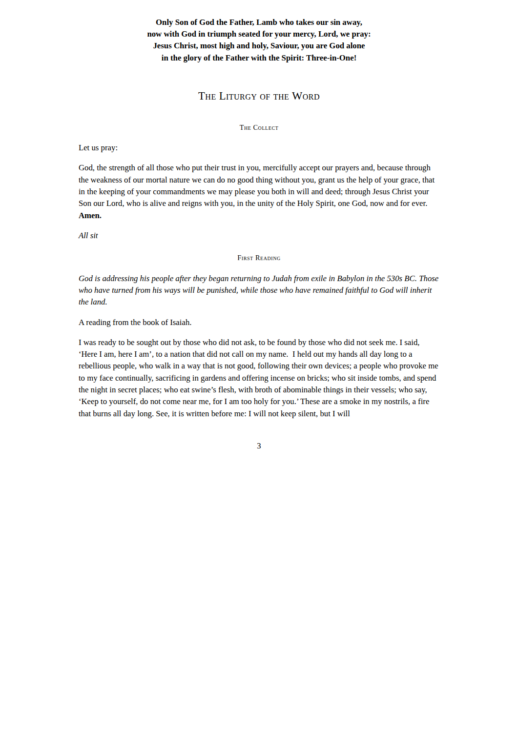Only Son of God the Father, Lamb who takes our sin away,
now with God in triumph seated for your mercy, Lord, we pray:
Jesus Christ, most high and holy, Saviour, you are God alone
in the glory of the Father with the Spirit: Three-in-One!
The Liturgy of the Word
The Collect
Let us pray:
God, the strength of all those who put their trust in you, mercifully accept our prayers and, because through the weakness of our mortal nature we can do no good thing without you, grant us the help of your grace, that in the keeping of your commandments we may please you both in will and deed; through Jesus Christ your Son our Lord, who is alive and reigns with you, in the unity of the Holy Spirit, one God, now and for ever. Amen.
All sit
First Reading
God is addressing his people after they began returning to Judah from exile in Babylon in the 530s BC. Those who have turned from his ways will be punished, while those who have remained faithful to God will inherit the land.
A reading from the book of Isaiah.
I was ready to be sought out by those who did not ask, to be found by those who did not seek me. I said, ‘Here I am, here I am’, to a nation that did not call on my name. I held out my hands all day long to a rebellious people, who walk in a way that is not good, following their own devices; a people who provoke me to my face continually, sacrificing in gardens and offering incense on bricks; who sit inside tombs, and spend the night in secret places; who eat swine’s flesh, with broth of abominable things in their vessels; who say, ‘Keep to yourself, do not come near me, for I am too holy for you.’ These are a smoke in my nostrils, a fire that burns all day long. See, it is written before me: I will not keep silent, but I will
3